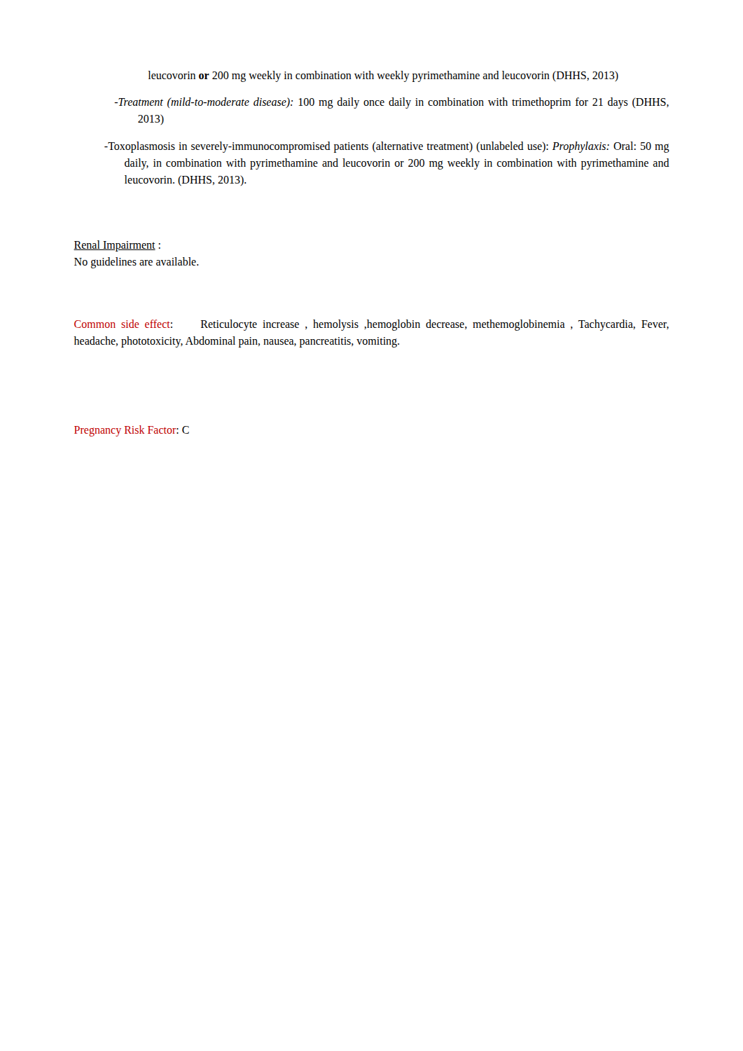leucovorin or 200 mg weekly in combination with weekly pyrimethamine and leucovorin (DHHS, 2013)
-Treatment (mild-to-moderate disease): 100 mg daily once daily in combination with trimethoprim for 21 days (DHHS, 2013)
-Toxoplasmosis in severely-immunocompromised patients (alternative treatment) (unlabeled use): Prophylaxis: Oral: 50 mg daily, in combination with pyrimethamine and leucovorin or 200 mg weekly in combination with pyrimethamine and leucovorin. (DHHS, 2013).
Renal Impairment :
No guidelines are available.
Common side effect: Reticulocyte increase , hemolysis ,hemoglobin decrease, methemoglobinemia , Tachycardia, Fever, headache, phototoxicity, Abdominal pain, nausea, pancreatitis, vomiting.
Pregnancy Risk Factor: C